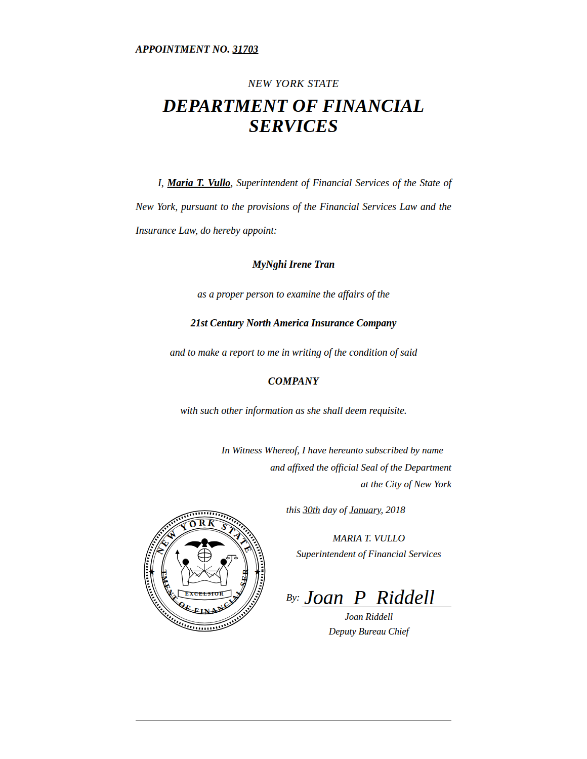APPOINTMENT NO. 31703
NEW YORK STATE
DEPARTMENT OF FINANCIAL SERVICES
I, Maria T. Vullo, Superintendent of Financial Services of the State of New York, pursuant to the provisions of the Financial Services Law and the Insurance Law, do hereby appoint:
MyNghi Irene Tran
as a proper person to examine the affairs of the
21st Century North America Insurance Company
and to make a report to me in writing of the condition of said
COMPANY
with such other information as she shall deem requisite.
In Witness Whereof, I have hereunto subscribed by name and affixed the official Seal of the Department at the City of New York
NEW YORK STATE DEPARTMENT OF FINANCIAL SERVICES ★ ★ EXCELSIOR
this 30th day of January, 2018
MARIA T. VULLO
Superintendent of Financial Services
By: Joan P Riddell
Joan Riddell Deputy Bureau Chief